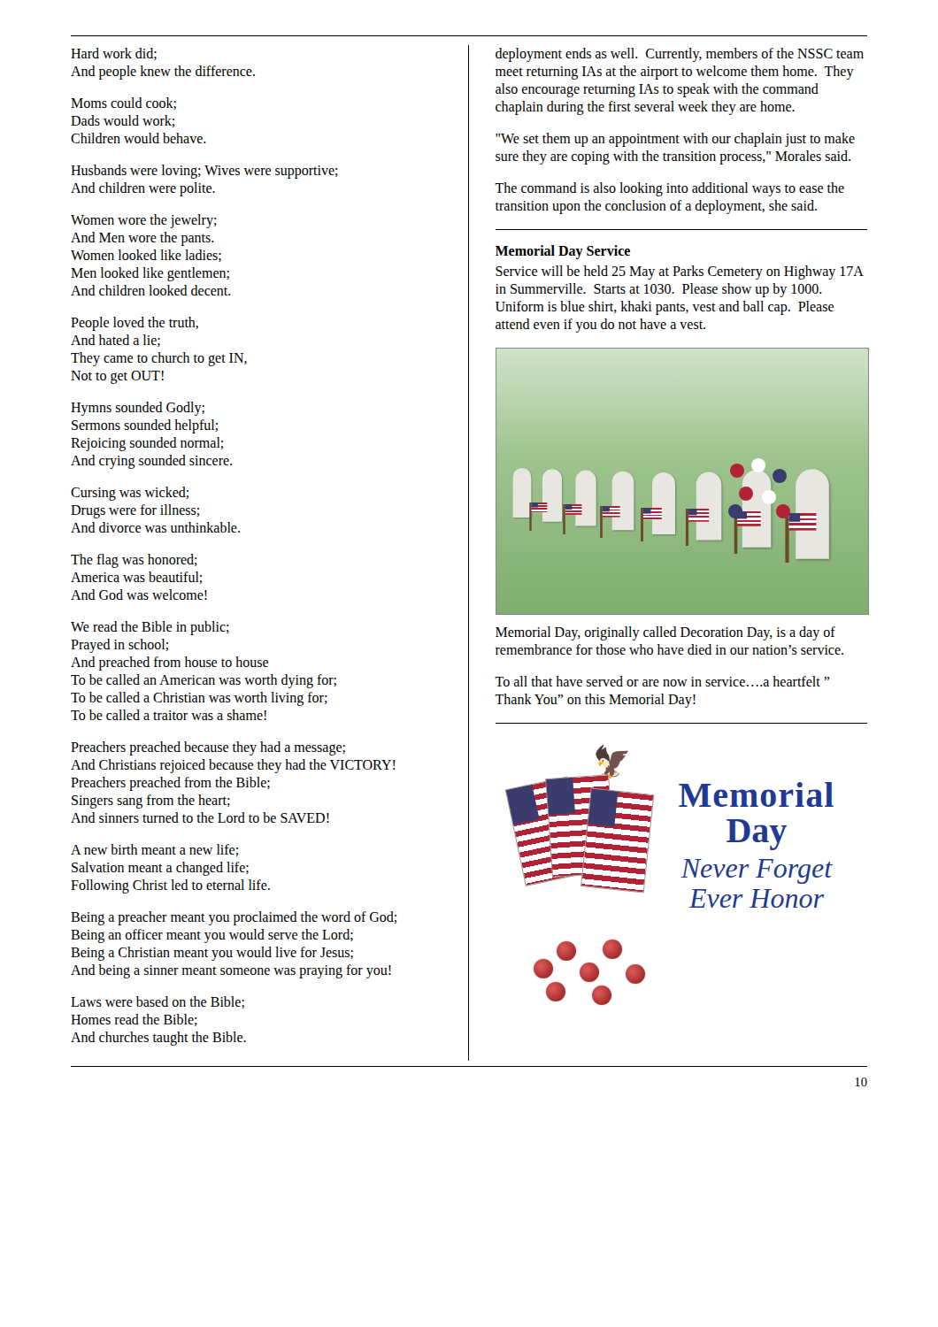Hard work did;
And people knew the difference.
Moms could cook;
Dads would work;
Children would behave.
Husbands were loving; Wives were supportive;
And children were polite.
Women wore the jewelry;
And Men wore the pants.
Women looked like ladies;
Men looked like gentlemen;
And children looked decent.
People loved the truth,
And hated a lie;
They came to church to get IN,
Not to get OUT!
Hymns sounded Godly;
Sermons sounded helpful;
Rejoicing sounded normal;
And crying sounded sincere.
Cursing was wicked;
Drugs were for illness;
And divorce was unthinkable.
The flag was honored;
America was beautiful;
And God was welcome!
We read the Bible in public;
Prayed in school;
And preached from house to house
To be called an American was worth dying for;
To be called a Christian was worth living for;
To be called a traitor was a shame!
Preachers preached because they had a message;
And Christians rejoiced because they had the VICTORY!
Preachers preached from the Bible;
Singers sang from the heart;
And sinners turned to the Lord to be SAVED!
A new birth meant a new life;
Salvation meant a changed life;
Following Christ led to eternal life.
Being a preacher meant you proclaimed the word of God;
Being an officer meant you would serve the Lord;
Being a Christian meant you would live for Jesus;
And being a sinner meant someone was praying for you!
Laws were based on the Bible;
Homes read the Bible;
And churches taught the Bible.
deployment ends as well. Currently, members of the NSSC team meet returning IAs at the airport to welcome them home. They also encourage returning IAs to speak with the command chaplain during the first several week they are home.
"We set them up an appointment with our chaplain just to make sure they are coping with the transition process," Morales said.
The command is also looking into additional ways to ease the transition upon the conclusion of a deployment, she said.
Memorial Day Service
Service will be held 25 May at Parks Cemetery on Highway 17A in Summerville. Starts at 1030. Please show up by 1000. Uniform is blue shirt, khaki pants, vest and ball cap. Please attend even if you do not have a vest.
Memorial Day, originally called Decoration Day, is a day of remembrance for those who have died in our nation’s service.
To all that have served or are now in service….a heartfelt ” Thank You” on this Memorial Day!
🦅
Memorial
Day
Never Forget
Ever Honor
10